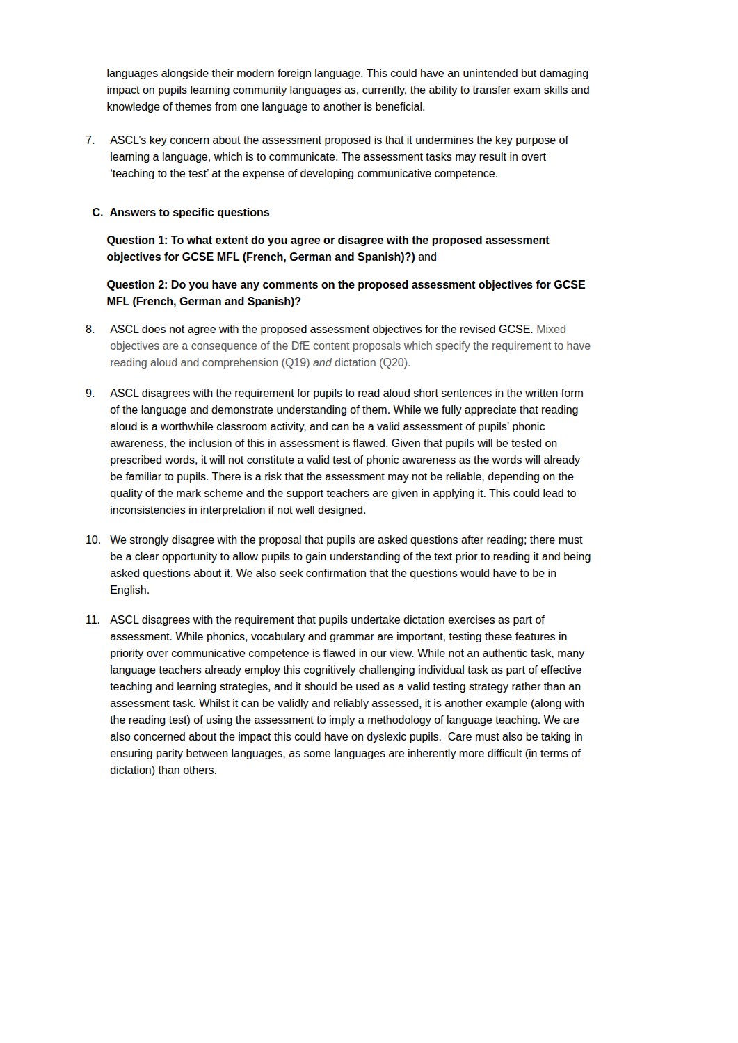languages alongside their modern foreign language. This could have an unintended but damaging impact on pupils learning community languages as, currently, the ability to transfer exam skills and knowledge of themes from one language to another is beneficial.
ASCL’s key concern about the assessment proposed is that it undermines the key purpose of learning a language, which is to communicate. The assessment tasks may result in overt ‘teaching to the test’ at the expense of developing communicative competence.
C. Answers to specific questions
Question 1: To what extent do you agree or disagree with the proposed assessment objectives for GCSE MFL (French, German and Spanish)?) and
Question 2: Do you have any comments on the proposed assessment objectives for GCSE MFL (French, German and Spanish)?
ASCL does not agree with the proposed assessment objectives for the revised GCSE. Mixed objectives are a consequence of the DfE content proposals which specify the requirement to have reading aloud and comprehension (Q19) and dictation (Q20).
ASCL disagrees with the requirement for pupils to read aloud short sentences in the written form of the language and demonstrate understanding of them. While we fully appreciate that reading aloud is a worthwhile classroom activity, and can be a valid assessment of pupils’ phonic awareness, the inclusion of this in assessment is flawed. Given that pupils will be tested on prescribed words, it will not constitute a valid test of phonic awareness as the words will already be familiar to pupils. There is a risk that the assessment may not be reliable, depending on the quality of the mark scheme and the support teachers are given in applying it. This could lead to inconsistencies in interpretation if not well designed.
We strongly disagree with the proposal that pupils are asked questions after reading; there must be a clear opportunity to allow pupils to gain understanding of the text prior to reading it and being asked questions about it. We also seek confirmation that the questions would have to be in English.
ASCL disagrees with the requirement that pupils undertake dictation exercises as part of assessment. While phonics, vocabulary and grammar are important, testing these features in priority over communicative competence is flawed in our view. While not an authentic task, many language teachers already employ this cognitively challenging individual task as part of effective teaching and learning strategies, and it should be used as a valid testing strategy rather than an assessment task. Whilst it can be validly and reliably assessed, it is another example (along with the reading test) of using the assessment to imply a methodology of language teaching. We are also concerned about the impact this could have on dyslexic pupils. Care must also be taking in ensuring parity between languages, as some languages are inherently more difficult (in terms of dictation) than others.